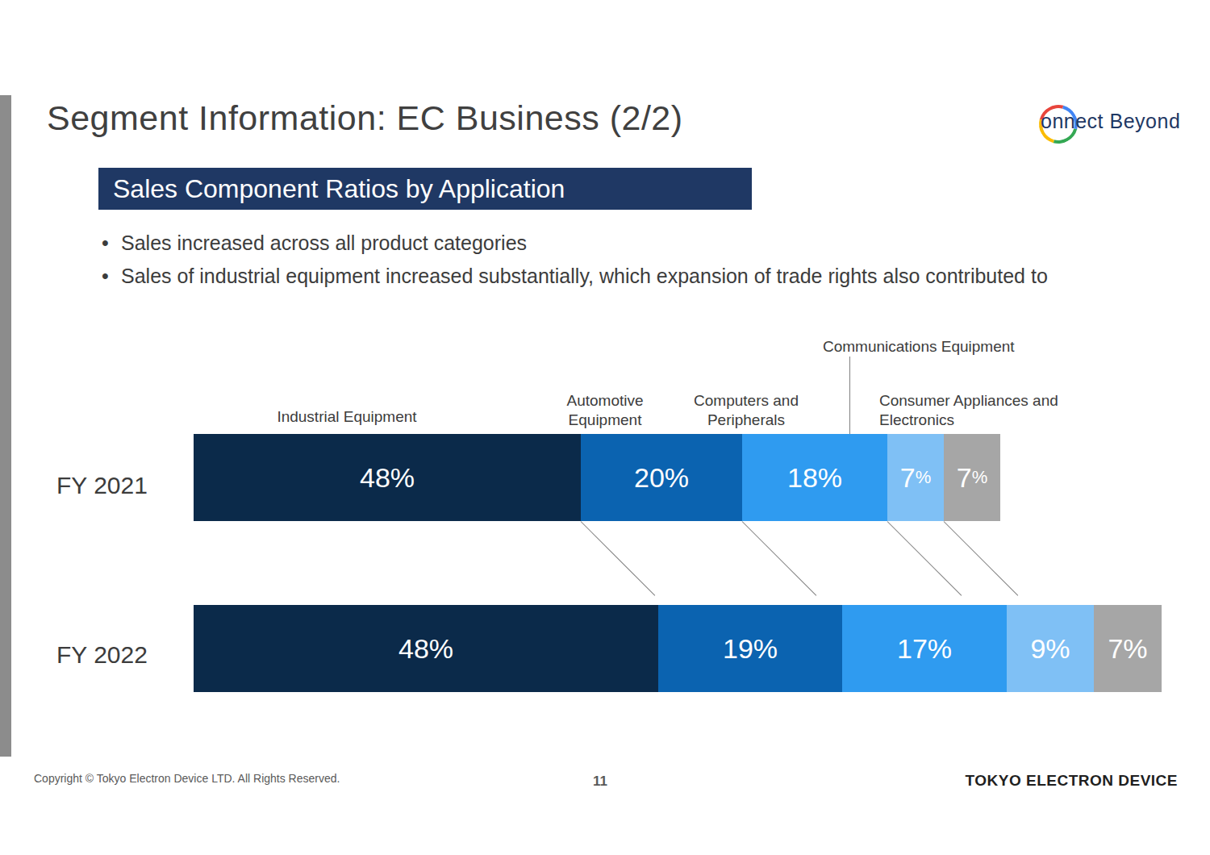Segment Information: EC Business (2/2)
onnect Beyond
Sales Component Ratios by Application
Sales increased across all product categories
Sales of industrial equipment increased substantially, which expansion of trade rights also contributed to
Industrial Equipment
Automotive
Equipment
Computers and
Peripherals
Communications Equipment
Consumer Appliances and
Electronics
FY 2021
FY 2022
48%
20%
18%
7%
7%
48%
19%
17%
9%
7%
Copyright © Tokyo Electron Device LTD. All Rights Reserved.
11
TOKYO ELECTRON DEVICE